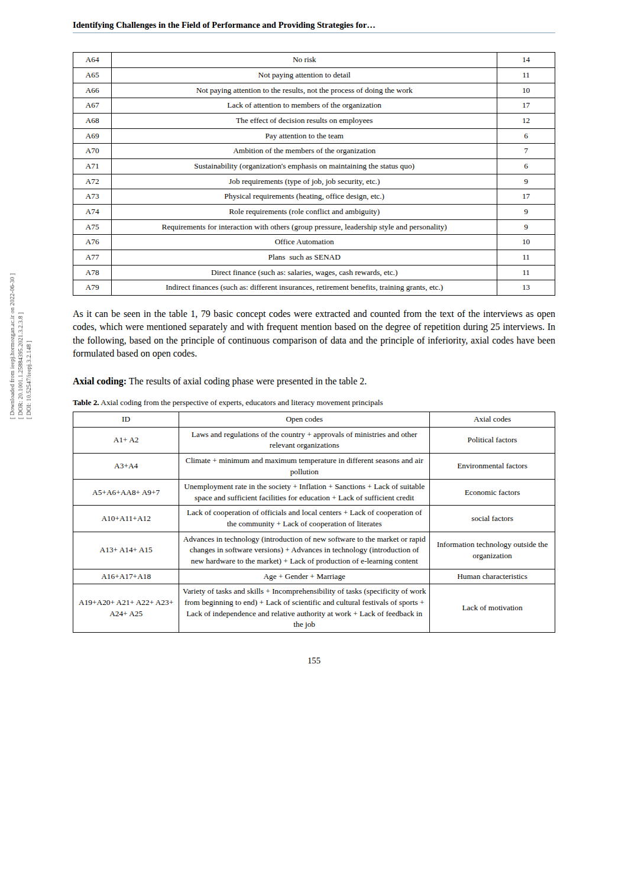[ Downloaded from ieepj.hormozgan.ac.ir on 2022-06-30 ] [ DOR: 20.1001.1.25884395.2021.3.2.3.8 ] [ DOI: 10.52547/ieepj.3.2.148 ]
Identifying Challenges in the Field of Performance and Providing Strategies for…
| A64 | No risk | 14 |
| A65 | Not paying attention to detail | 11 |
| A66 | Not paying attention to the results, not the process of doing the work | 10 |
| A67 | Lack of attention to members of the organization | 17 |
| A68 | The effect of decision results on employees | 12 |
| A69 | Pay attention to the team | 6 |
| A70 | Ambition of the members of the organization | 7 |
| A71 | Sustainability (organization's emphasis on maintaining the status quo) | 6 |
| A72 | Job requirements (type of job, job security, etc.) | 9 |
| A73 | Physical requirements (heating, office design, etc.) | 17 |
| A74 | Role requirements (role conflict and ambiguity) | 9 |
| A75 | Requirements for interaction with others (group pressure, leadership style and personality) | 9 |
| A76 | Office Automation | 10 |
| A77 | Plans such as SENAD | 11 |
| A78 | Direct finance (such as: salaries, wages, cash rewards, etc.) | 11 |
| A79 | Indirect finances (such as: different insurances, retirement benefits, training grants, etc.) | 13 |
As it can be seen in the table 1, 79 basic concept codes were extracted and counted from the text of the interviews as open codes, which were mentioned separately and with frequent mention based on the degree of repetition during 25 interviews. In the following, based on the principle of continuous comparison of data and the principle of inferiority, axial codes have been formulated based on open codes.
Axial coding: The results of axial coding phase were presented in the table 2.
Table 2. Axial coding from the perspective of experts, educators and literacy movement principals
| ID | Open codes | Axial codes |
| --- | --- | --- |
| A1+ A2 | Laws and regulations of the country + approvals of ministries and other relevant organizations | Political factors |
| A3+A4 | Climate + minimum and maximum temperature in different seasons and air pollution | Environmental factors |
| A5+A6+AA8+ A9+7 | Unemployment rate in the society + Inflation + Sanctions + Lack of suitable space and sufficient facilities for education + Lack of sufficient credit | Economic factors |
| A10+A11+A12 | Lack of cooperation of officials and local centers + Lack of cooperation of the community + Lack of cooperation of literates | social factors |
| A13+ A14+ A15 | Advances in technology (introduction of new software to the market or rapid changes in software versions) + Advances in technology (introduction of new hardware to the market) + Lack of production of e-learning content | Information technology outside the organization |
| A16+A17+A18 | Age + Gender + Marriage | Human characteristics |
| A19+A20+ A21+ A22+ A23+ A24+ A25 | Variety of tasks and skills + Incomprehensibility of tasks (specificity of work from beginning to end) + Lack of scientific and cultural festivals of sports + Lack of independence and relative authority at work + Lack of feedback in the job | Lack of motivation |
155